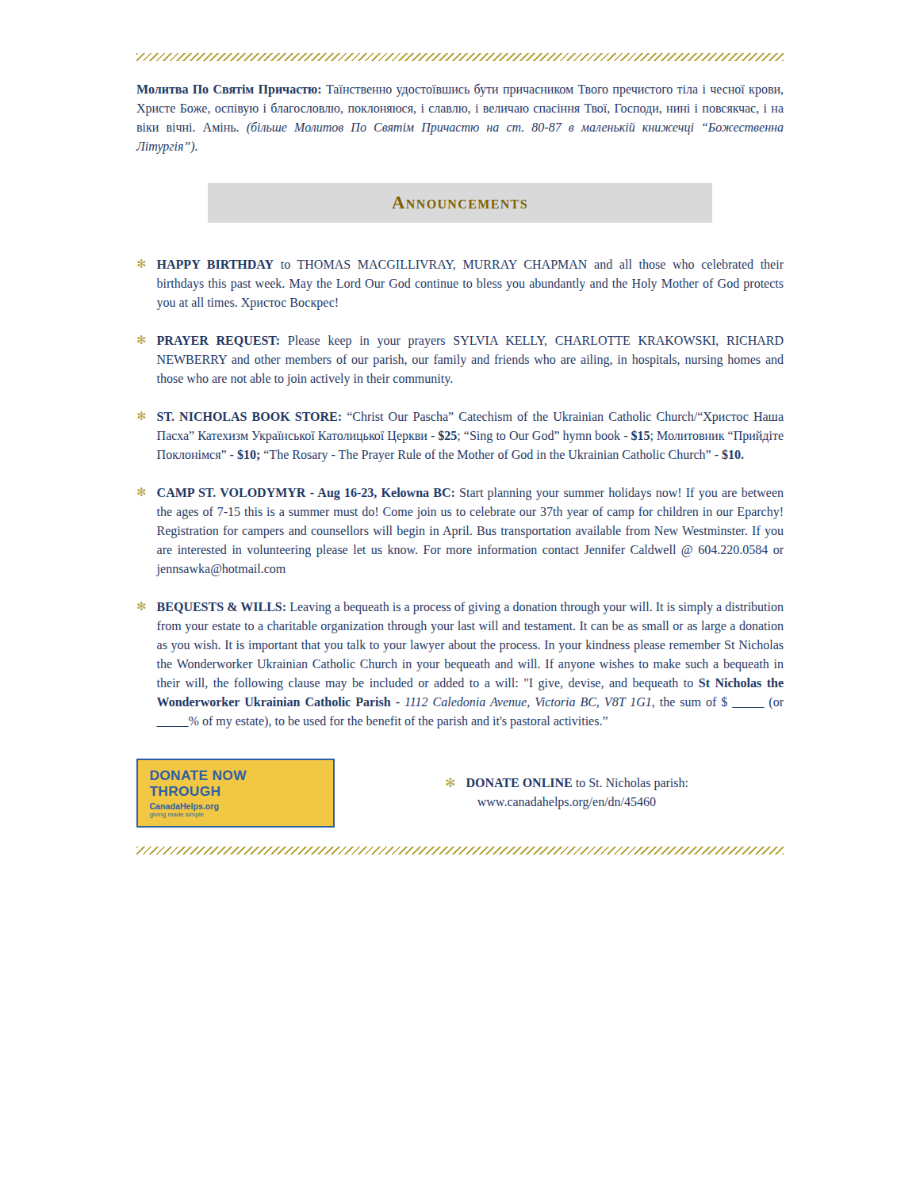Молитва По Святім Причастю: Таїнственно удостоївшись бути причасником Твого пречистого тіла і чесної крови, Христе Боже, оспівую і благословлю, поклоняюся, і славлю, і величаю спасіння Твої, Господи, нині і повсякчас, і на віки вічні. Амінь. (більше Молитов По Святім Причастю на ст. 80-87 в маленькій книжечці “Божественна Літургія”).
Announcements
HAPPY BIRTHDAY to THOMAS MACGILLIVRAY, MURRAY CHAPMAN and all those who celebrated their birthdays this past week. May the Lord Our God continue to bless you abundantly and the Holy Mother of God protects you at all times. Христос Воскрес!
PRAYER REQUEST: Please keep in your prayers SYLVIA KELLY, CHARLOTTE KRAKOWSKI, RICHARD NEWBERRY and other members of our parish, our family and friends who are ailing, in hospitals, nursing homes and those who are not able to join actively in their community.
ST. NICHOLAS BOOK STORE: “Christ Our Pascha” Catechism of the Ukrainian Catholic Church/“Христос Наша Пасха” Катехизм Української Католицької Церкви - $25; “Sing to Our God” hymn book - $15; Молитовник “Прийдіте Поклонімся” - $10; “The Rosary - The Prayer Rule of the Mother of God in the Ukrainian Catholic Church” - $10.
CAMP ST. VOLODYMYR - Aug 16-23, Kelowna BC: Start planning your summer holidays now! If you are between the ages of 7-15 this is a summer must do! Come join us to celebrate our 37th year of camp for children in our Eparchy! Registration for campers and counsellors will begin in April. Bus transportation available from New Westminster. If you are interested in volunteering please let us know. For more information contact Jennifer Caldwell @ 604.220.0584 or jennsawka@hotmail.com
BEQUESTS & WILLS: Leaving a bequeath is a process of giving a donation through your will. It is simply a distribution from your estate to a charitable organization through your last will and testament. It can be as small or as large a donation as you wish. It is important that you talk to your lawyer about the process. In your kindness please remember St Nicholas the Wonderworker Ukrainian Catholic Church in your bequeath and will. If anyone wishes to make such a bequeath in their will, the following clause may be included or added to a will: "I give, devise, and bequeath to St Nicholas the Wonderworker Ukrainian Catholic Parish - 1112 Caledonia Avenue, Victoria BC, V8T 1G1, the sum of $ _____ (or _____% of my estate), to be used for the benefit of the parish and it's pastoral activities.”
DONATE NOW
THROUGH
CanadaHelps.org giving made simple
✻ DONATE ONLINE to St. Nicholas parish:
www.canadahelps.org/en/dn/45460